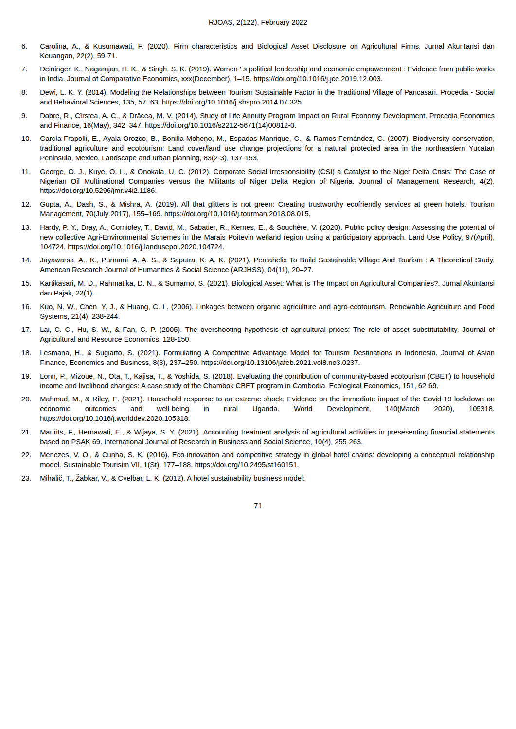RJOAS, 2(122), February 2022
Carolina, A., & Kusumawati, F. (2020). Firm characteristics and Biological Asset Disclosure on Agricultural Firms. Jurnal Akuntansi dan Keuangan, 22(2), 59-71.
Deininger, K., Nagarajan, H. K., & Singh, S. K. (2019). Women ' s political leadership and economic empowerment : Evidence from public works in India. Journal of Comparative Economics, xxx(December), 1–15. https://doi.org/10.1016/j.jce.2019.12.003.
Dewi, L. K. Y. (2014). Modeling the Relationships between Tourism Sustainable Factor in the Traditional Village of Pancasari. Procedia - Social and Behavioral Sciences, 135, 57–63. https://doi.org/10.1016/j.sbspro.2014.07.325.
Dobre, R., Cîrstea, A. C., & Drăcea, M. V. (2014). Study of Life Annuity Program Impact on Rural Economy Development. Procedia Economics and Finance, 16(May), 342–347. https://doi.org/10.1016/s2212-5671(14)00812-0.
García-Frapolli, E., Ayala-Orozco, B., Bonilla-Moheno, M., Espadas-Manrique, C., & Ramos-Fernández, G. (2007). Biodiversity conservation, traditional agriculture and ecotourism: Land cover/land use change projections for a natural protected area in the northeastern Yucatan Peninsula, Mexico. Landscape and urban planning, 83(2-3), 137-153.
George, O. J., Kuye, O. L., & Onokala, U. C. (2012). Corporate Social Irresponsibility (CSI) a Catalyst to the Niger Delta Crisis: The Case of Nigerian Oil Multinational Companies versus the Militants of Niger Delta Region of Nigeria. Journal of Management Research, 4(2). https://doi.org/10.5296/jmr.v4i2.1186.
Gupta, A., Dash, S., & Mishra, A. (2019). All that glitters is not green: Creating trustworthy ecofriendly services at green hotels. Tourism Management, 70(July 2017), 155–169. https://doi.org/10.1016/j.tourman.2018.08.015.
Hardy, P. Y., Dray, A., Cornioley, T., David, M., Sabatier, R., Kernes, E., & Souchère, V. (2020). Public policy design: Assessing the potential of new collective Agri-Environmental Schemes in the Marais Poitevin wetland region using a participatory approach. Land Use Policy, 97(April), 104724. https://doi.org/10.1016/j.landusepol.2020.104724.
Jayawarsa, A.. K., Purnami, A. A. S., & Saputra, K. A. K. (2021). Pentahelix To Build Sustainable Village And Tourism : A Theoretical Study. American Research Journal of Humanities & Social Science (ARJHSS), 04(11), 20–27.
Kartikasari, M. D., Rahmatika, D. N., & Sumarno, S. (2021). Biological Asset: What is The Impact on Agricultural Companies?. Jurnal Akuntansi dan Pajak, 22(1).
Kuo, N. W., Chen, Y. J., & Huang, C. L. (2006). Linkages between organic agriculture and agro-ecotourism. Renewable Agriculture and Food Systems, 21(4), 238-244.
Lai, C. C., Hu, S. W., & Fan, C. P. (2005). The overshooting hypothesis of agricultural prices: The role of asset substitutability. Journal of Agricultural and Resource Economics, 128-150.
Lesmana, H., & Sugiarto, S. (2021). Formulating A Competitive Advantage Model for Tourism Destinations in Indonesia. Journal of Asian Finance, Economics and Business, 8(3), 237–250. https://doi.org/10.13106/jafeb.2021.vol8.no3.0237.
Lonn, P., Mizoue, N., Ota, T., Kajisa, T., & Yoshida, S. (2018). Evaluating the contribution of community-based ecotourism (CBET) to household income and livelihood changes: A case study of the Chambok CBET program in Cambodia. Ecological Economics, 151, 62-69.
Mahmud, M., & Riley, E. (2021). Household response to an extreme shock: Evidence on the immediate impact of the Covid-19 lockdown on economic outcomes and well-being in rural Uganda. World Development, 140(March 2020), 105318. https://doi.org/10.1016/j.worlddev.2020.105318.
Maurits, F., Hernawati, E., & Wijaya, S. Y. (2021). Accounting treatment analysis of agricultural activities in presesenting financial statements based on PSAK 69. International Journal of Research in Business and Social Science, 10(4), 255-263.
Menezes, V. O., & Cunha, S. K. (2016). Eco-innovation and competitive strategy in global hotel chains: developing a conceptual relationship model. Sustainable Tourisim VII, 1(St), 177–188. https://doi.org/10.2495/st160151.
Mihalič, T., Žabkar, V., & Cvelbar, L. K. (2012). A hotel sustainability business model:
71